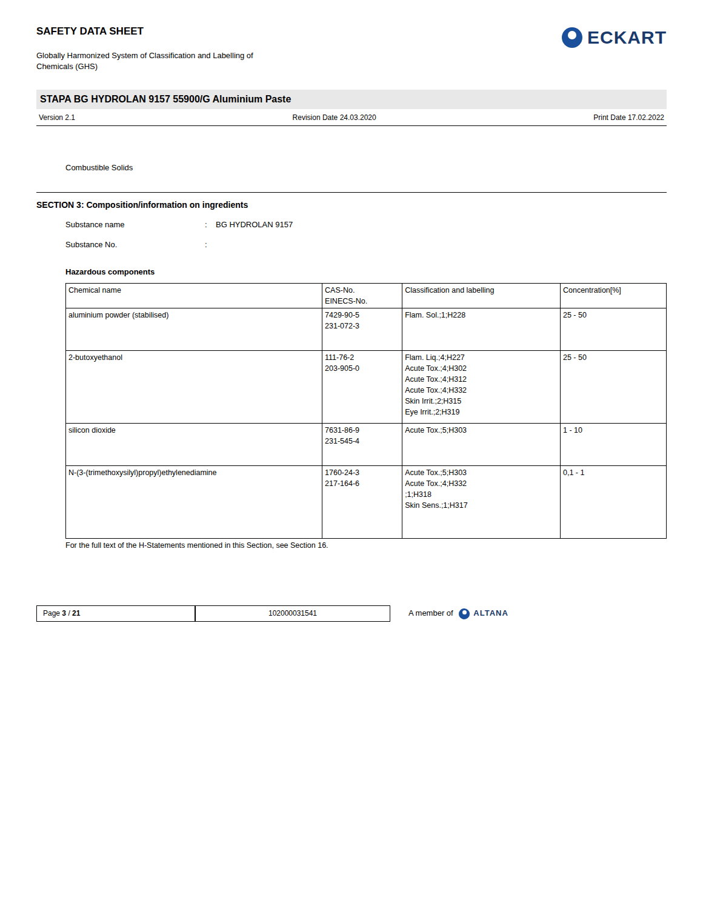SAFETY DATA SHEET
Globally Harmonized System of Classification and Labelling of
Chemicals (GHS)
ECKART
STAPA BG HYDROLAN 9157 55900/G Aluminium Paste
Version 2.1 Revision Date 24.03.2020 Print Date 17.02.2022
Combustible Solids
SECTION 3: Composition/information on ingredients
Substance name
:
BG HYDROLAN 9157
Substance No.
:
Hazardous components
| Chemical name | CAS-No. EINECS-No. | Classification and labelling | Concentration[%] |
| --- | --- | --- | --- |
| aluminium powder (stabilised) | 7429-90-5 231-072-3 | Flam. Sol.;1;H228 | 25 - 50 |
| 2-butoxyethanol | 111-76-2 203-905-0 | Flam. Liq.;4;H227 Acute Tox.;4;H302 Acute Tox.;4;H312 Acute Tox.;4;H332 Skin Irrit.;2;H315 Eye Irrit.;2;H319 | 25 - 50 |
| silicon dioxide | 7631-86-9 231-545-4 | Acute Tox.;5;H303 | 1 - 10 |
| N-(3-(trimethoxysilyl)propyl)ethylenediamine | 1760-24-3 217-164-6 | Acute Tox.;5;H303 Acute Tox.;4;H332 ;1;H318 Skin Sens.;1;H317 | 0,1 - 1 |
For the full text of the H-Statements mentioned in this Section, see Section 16.
Page 3 / 21
102000031541
A member of ALTANA